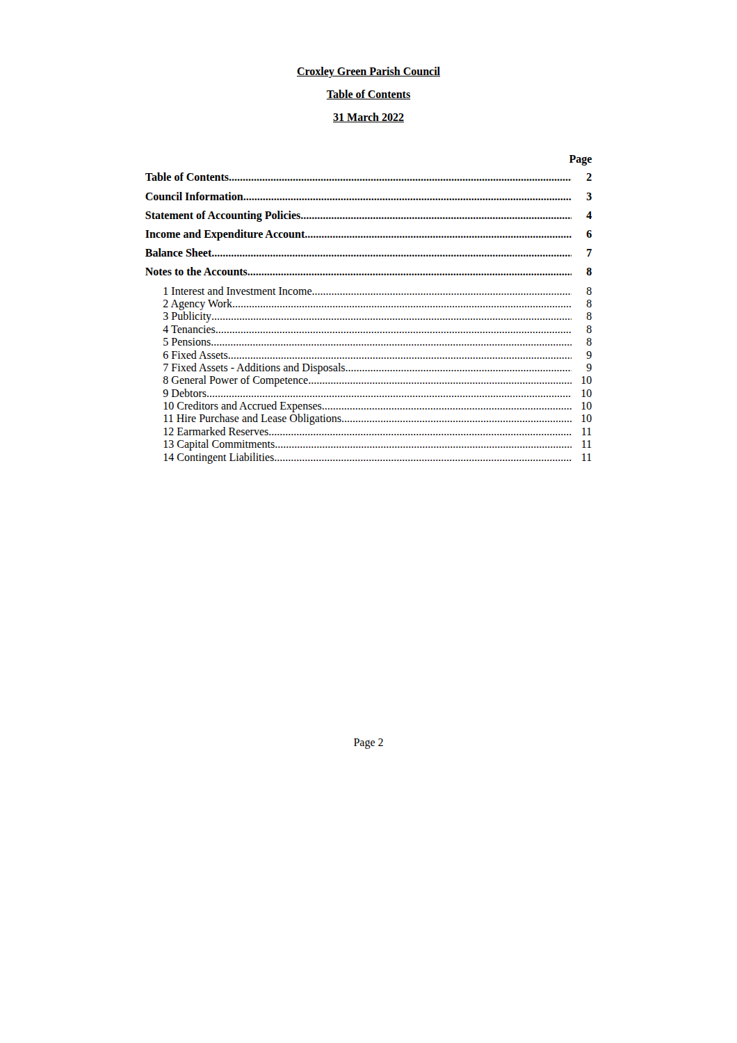Croxley Green Parish Council
Table of Contents
31 March 2022
Page
| Table of Contents ................................................................................................................................................................. | 2 |
| Council Information ............................................................................................................................................................. | 3 |
| Statement of Accounting Policies ......................................................................................................................... | 4 |
| Income and Expenditure Account ....................................................................................................................... | 6 |
| Balance Sheet ............................................................................................................................................................................. | 7 |
| Notes to the Accounts ......................................................................................................................................................... | 8 |
| 1 Interest and Investment Income ................................................................................................................................. | 8 |
| 2 Agency Work ......................................................................................................................................................................... | 8 |
| 3 Publicity ..................................................................................................................................................................................... | 8 |
| 4 Tenancies ................................................................................................................................................................................... | 8 |
| 5 Pensions ..................................................................................................................................................................................... | 8 |
| 6 Fixed Assets ........................................................................................................................................................................... | 9 |
| 7 Fixed Assets - Additions and Disposals ................................................................................................................. | 9 |
| 8 General Power of Competence ..................................................................................................................................... | 10 |
| 9 Debtors ....................................................................................................................................................................................... | 10 |
| 10 Creditors and Accrued Expenses ............................................................................................................................. | 10 |
| 11 Hire Purchase and Lease Obligations ..................................................................................................................... | 10 |
| 12 Earmarked Reserves ................................................................................................................................................. | 11 |
| 13 Capital Commitments ............................................................................................................................................... | 11 |
| 14 Contingent Liabilities ............................................................................................................................................... | 11 |
Page 2